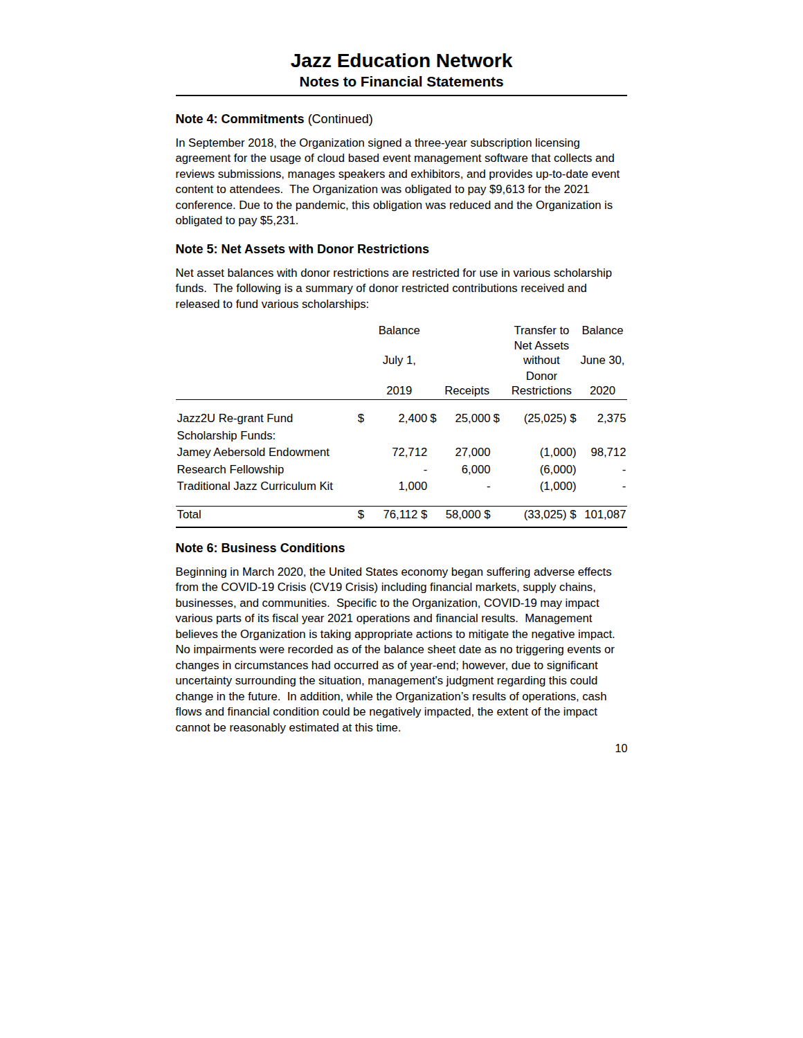Jazz Education Network
Notes to Financial Statements
Note 4: Commitments (Continued)
In September 2018, the Organization signed a three-year subscription licensing agreement for the usage of cloud based event management software that collects and reviews submissions, manages speakers and exhibitors, and provides up-to-date event content to attendees. The Organization was obligated to pay $9,613 for the 2021 conference. Due to the pandemic, this obligation was reduced and the Organization is obligated to pay $5,231.
Note 5: Net Assets with Donor Restrictions
Net asset balances with donor restrictions are restricted for use in various scholarship funds. The following is a summary of donor restricted contributions received and released to fund various scholarships:
| | | Balance | | | | Transfer to | Balance |
| --- | --- | --- | --- | --- | --- | --- | --- |
| | | July 1, | | | | Net Assets without | June 30, |
| | | 2019 | | Receipts | | Donor Restrictions | 2020 |
| Jazz2U Re-grant Fund | $ | 2,400 | $ | 25,000 | $ | (25,025) $ | 2,375 |
| Scholarship Funds: | | | | | | | |
| Jamey Aebersold Endowment | | 72,712 | | 27,000 | | (1,000) | 98,712 |
| Research Fellowship | | - | | 6,000 | | (6,000) | - |
| Traditional Jazz Curriculum Kit | | 1,000 | | - | | (1,000) | - |
| Total | $ | 76,112 $ | | 58,000 $ | | (33,025) $ | 101,087 |
Note 6: Business Conditions
Beginning in March 2020, the United States economy began suffering adverse effects from the COVID-19 Crisis (CV19 Crisis) including financial markets, supply chains, businesses, and communities. Specific to the Organization, COVID-19 may impact various parts of its fiscal year 2021 operations and financial results. Management believes the Organization is taking appropriate actions to mitigate the negative impact. No impairments were recorded as of the balance sheet date as no triggering events or changes in circumstances had occurred as of year-end; however, due to significant uncertainty surrounding the situation, management's judgment regarding this could change in the future. In addition, while the Organization’s results of operations, cash flows and financial condition could be negatively impacted, the extent of the impact cannot be reasonably estimated at this time.
10